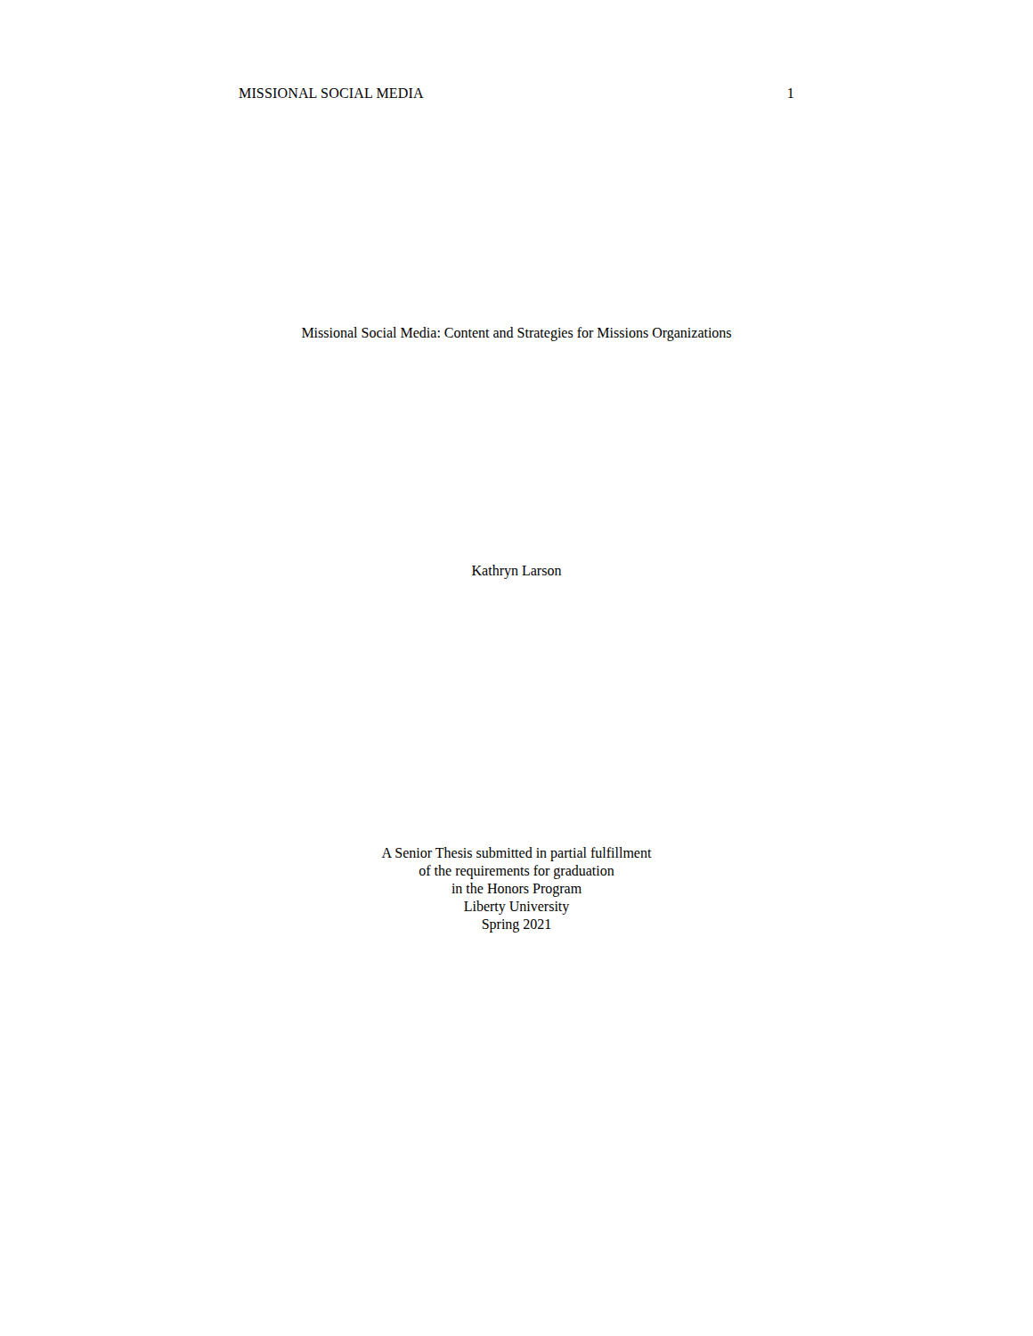Missional Social Media 1
Missional Social Media: Content and Strategies for Missions Organizations
Kathryn Larson
A Senior Thesis submitted in partial fulfillment
of the requirements for graduation
in the Honors Program
Liberty University
Spring 2021